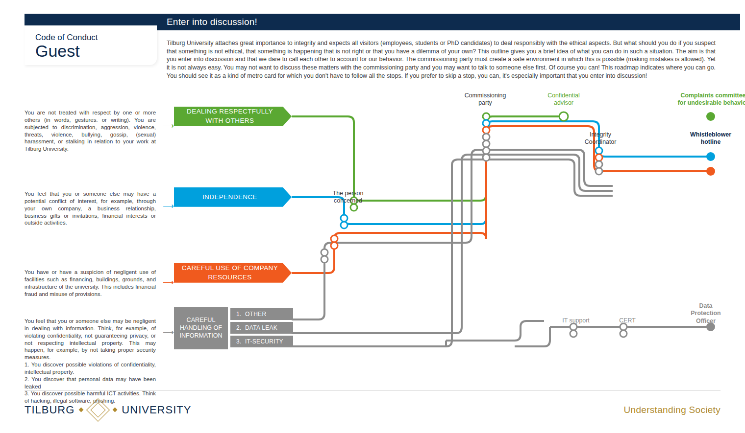Enter into discussion!
Code of Conduct
Guest
Tilburg University attaches great importance to integrity and expects all visitors (employees, students or PhD candidates) to deal responsibly with the ethical aspects. But what should you do if you suspect that something is not ethical, that something is happening that is not right or that you have a dilemma of your own? This outline gives you a brief idea of what you can do in such a situation. The aim is that you enter into discussion and that we dare to call each other to account for our behavior. The commissioning party must create a safe environment in which this is possible (making mistakes is allowed). Yet it is not always easy. You may not want to discuss these matters with the commissioning party and you may want to talk to someone else first. Of course you can! This roadmap indicates where you can go. You should see it as a kind of metro card for which you don't have to follow all the stops. If you prefer to skip a stop, you can, it's especially important that you enter into discussion!
You are not treated with respect by one or more others (in words, gestures. or writing). You are subjected to discrimination, aggression, violence, threats, violence, bullying, gossip, (sexual) harassment, or stalking in relation to your work at Tilburg University.
⟶
You feel that you or someone else may have a potential conflict of interest, for example, through your own company, a business relationship, business gifts or invitations, financial interests or outside activities.
⟶
You have or have a suspicion of negligent use of facilities such as financing, buildings, grounds, and infrastructure of the university. This includes financial fraud and misuse of provisions.
⟶
You feel that you or someone else may be negligent in dealing with information. Think, for example, of violating confidentiality, not guaranteeing privacy, or not respecting intellectual property. This may happen, for example, by not taking proper security measures.
1. You discover possible violations of confidentiality, intellectual property.
2. You discover that personal data may have been leaked
3. You discover possible harmful ICT activities. Think of hacking, illegal software, phishing.
⟶
DEALING RESPECTFULLY
WITH OTHERS
INDEPENDENCE
CAREFUL USE OF COMPANY
RESOURCES
CAREFUL
HANDLING OF
INFORMATION
1. OTHER
2. DATA LEAK
3. IT-SECURITY
The person
concerned
Commissioning
party
Confidential
advisor
Complaints committee
for undesirable behavior
Integrity
Coordinator
Whistleblower
hotline
IT support
CERT
Data
Protection
Officer
TILBURG UNIVERSITY
Understanding Society